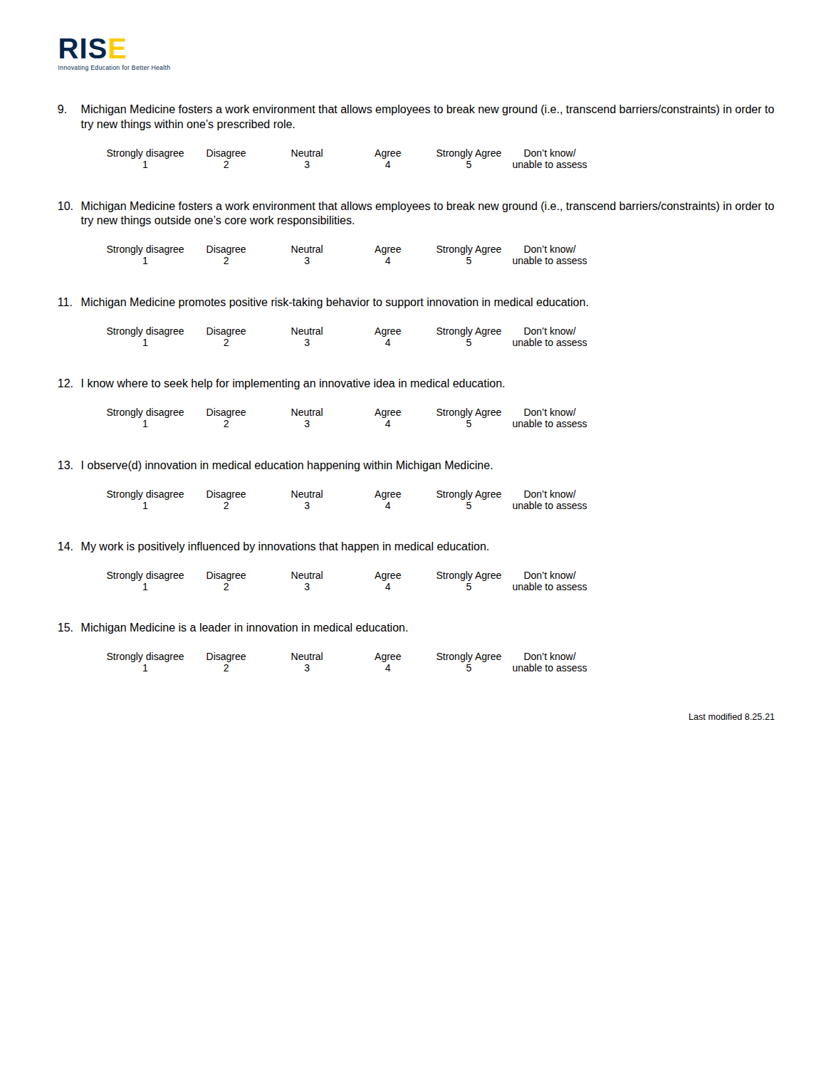RISE
Innovating Education for Better Health
Michigan Medicine fosters a work environment that allows employees to break new ground (i.e., transcend barriers/constraints) in order to try new things within one’s prescribed role.
| Strongly disagree 1 | Disagree 2 | Neutral 3 | Agree 4 | Strongly Agree 5 | Don’t know/ unable to assess |
Michigan Medicine fosters a work environment that allows employees to break new ground (i.e., transcend barriers/constraints) in order to try new things outside one’s core work responsibilities.
| Strongly disagree 1 | Disagree 2 | Neutral 3 | Agree 4 | Strongly Agree 5 | Don’t know/ unable to assess |
Michigan Medicine promotes positive risk-taking behavior to support innovation in medical education.
| Strongly disagree 1 | Disagree 2 | Neutral 3 | Agree 4 | Strongly Agree 5 | Don’t know/ unable to assess |
I know where to seek help for implementing an innovative idea in medical education.
| Strongly disagree 1 | Disagree 2 | Neutral 3 | Agree 4 | Strongly Agree 5 | Don’t know/ unable to assess |
I observe(d) innovation in medical education happening within Michigan Medicine.
| Strongly disagree 1 | Disagree 2 | Neutral 3 | Agree 4 | Strongly Agree 5 | Don’t know/ unable to assess |
My work is positively influenced by innovations that happen in medical education.
| Strongly disagree 1 | Disagree 2 | Neutral 3 | Agree 4 | Strongly Agree 5 | Don’t know/ unable to assess |
Michigan Medicine is a leader in innovation in medical education.
| Strongly disagree 1 | Disagree 2 | Neutral 3 | Agree 4 | Strongly Agree 5 | Don’t know/ unable to assess |
Last modified 8.25.21